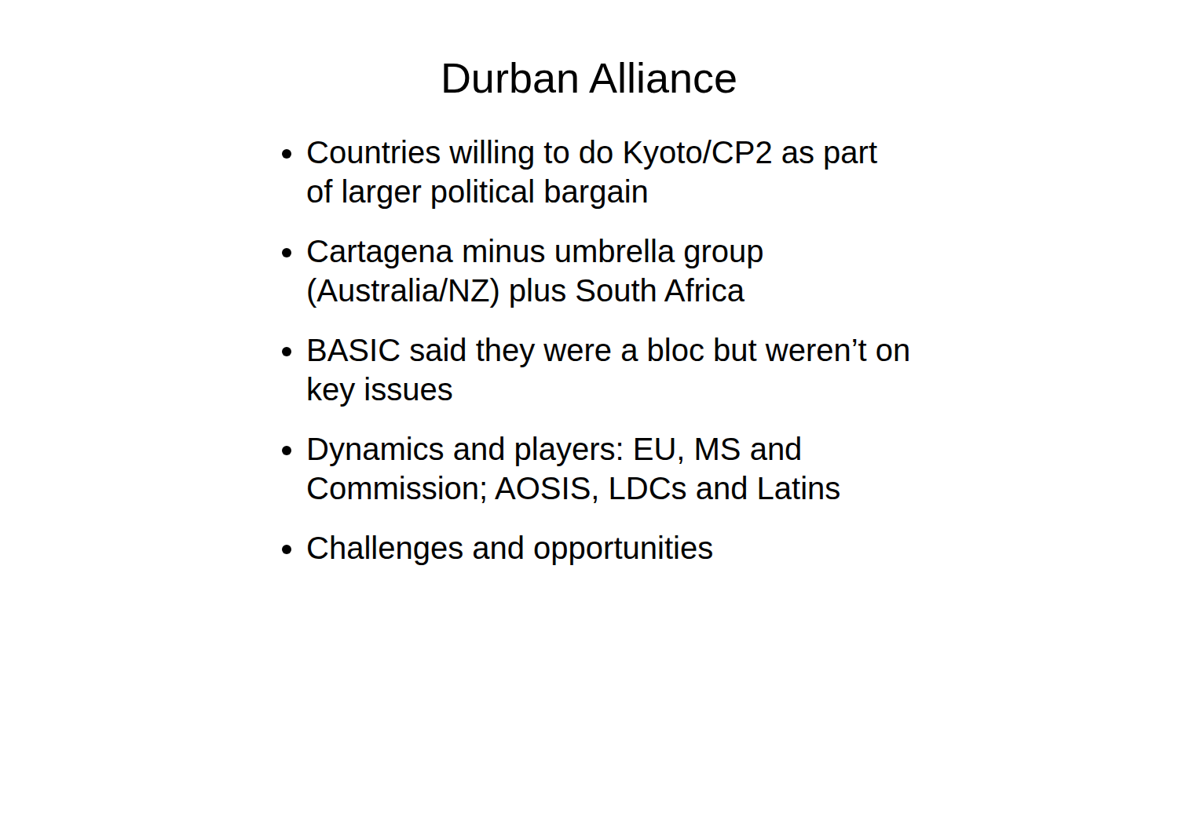Durban Alliance
Countries willing to do Kyoto/CP2 as part of larger political bargain
Cartagena minus umbrella group (Australia/NZ) plus South Africa
BASIC said they were a bloc but weren’t on key issues
Dynamics and players: EU, MS and Commission; AOSIS, LDCs and Latins
Challenges and opportunities